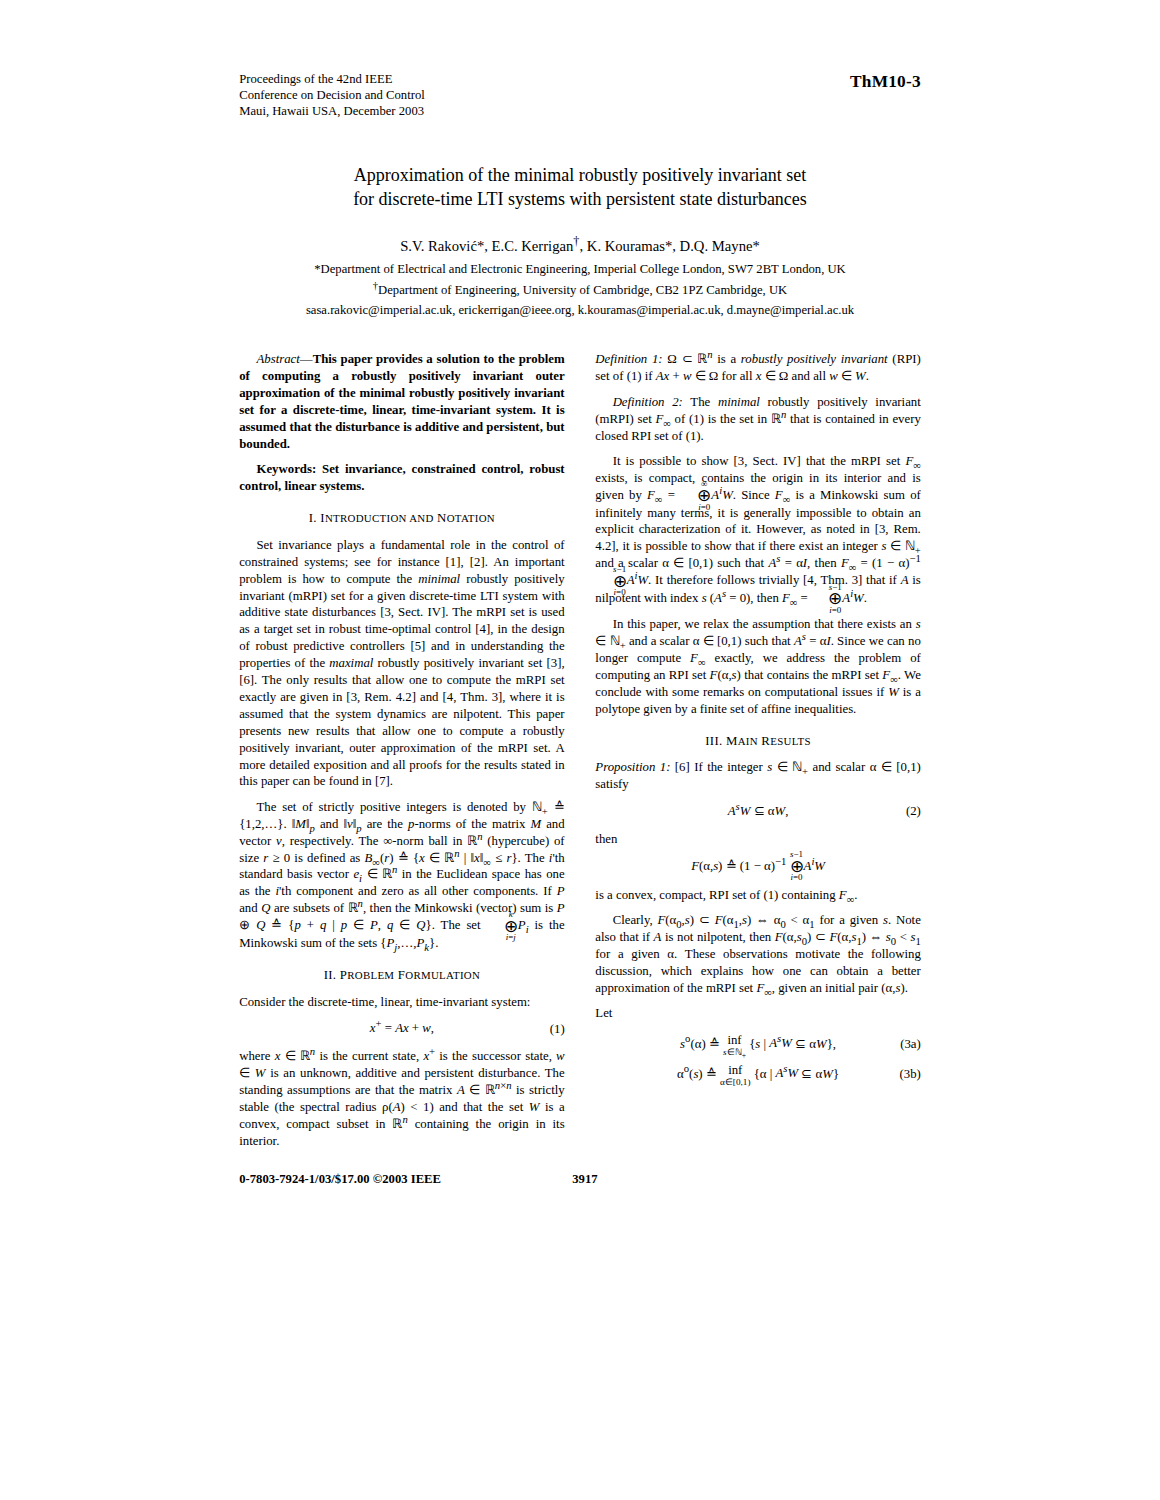Proceedings of the 42nd IEEE
Conference on Decision and Control
Maui, Hawaii USA, December 2003
ThM10-3
Approximation of the minimal robustly positively invariant set
for discrete-time LTI systems with persistent state disturbances
S.V. Raković*, E.C. Kerrigan†, K. Kouramas*, D.Q. Mayne*
*Department of Electrical and Electronic Engineering, Imperial College London, SW7 2BT London, UK
†Department of Engineering, University of Cambridge, CB2 1PZ Cambridge, UK
sasa.rakovic@imperial.ac.uk, erickerrigan@ieee.org, k.kouramas@imperial.ac.uk, d.mayne@imperial.ac.uk
Abstract—This paper provides a solution to the problem of computing a robustly positively invariant outer approximation of the minimal robustly positively invariant set for a discrete-time, linear, time-invariant system. It is assumed that the disturbance is additive and persistent, but bounded.
Keywords: Set invariance, constrained control, robust control, linear systems.
I. INTRODUCTION AND NOTATION
Set invariance plays a fundamental role in the control of constrained systems; see for instance [1], [2]. An important problem is how to compute the minimal robustly positively invariant (mRPI) set for a given discrete-time LTI system with additive state disturbances [3, Sect. IV]. The mRPI set is used as a target set in robust time-optimal control [4], in the design of robust predictive controllers [5] and in understanding the properties of the maximal robustly positively invariant set [3], [6]. The only results that allow one to compute the mRPI set exactly are given in [3, Rem. 4.2] and [4, Thm. 3], where it is assumed that the system dynamics are nilpotent. This paper presents new results that allow one to compute a robustly positively invariant, outer approximation of the mRPI set. A more detailed exposition and all proofs for the results stated in this paper can be found in [7].
The set of strictly positive integers is denoted by ℕ+ ≙ {1,2,…}. ‖M‖p and ‖v‖p are the p-norms of the matrix M and vector v, respectively. The ∞-norm ball in ℝn (hypercube) of size r ≥ 0 is defined as B∞(r) ≙ {x ∈ ℝn | ‖x‖∞ ≤ r}. The i'th standard basis vector ei ∈ ℝn in the Euclidean space has one as the i'th component and zero as all other components. If P and Q are subsets of ℝn, then the Minkowski (vector) sum is P ⊕ Q ≙ {p + q | p ∈ P, q ∈ Q}. The set ⊕ki=j Pi is the Minkowski sum of the sets {Pj,…,Pk}.
II. PROBLEM FORMULATION
Consider the discrete-time, linear, time-invariant system:
x+ = Ax + w, (1)
where x ∈ ℝn is the current state, x+ is the successor state, w ∈ W is an unknown, additive and persistent disturbance. The standing assumptions are that the matrix A ∈ ℝn×n is strictly stable (the spectral radius ρ(A) < 1) and that the set W is a convex, compact subset in ℝn containing the origin in its interior.
Definition 1: Ω ⊂ ℝn is a robustly positively invariant (RPI) set of (1) if Ax + w ∈ Ω for all x ∈ Ω and all w ∈ W.
Definition 2: The minimal robustly positively invariant (mRPI) set F∞ of (1) is the set in ℝn that is contained in every closed RPI set of (1).
It is possible to show [3, Sect. IV] that the mRPI set F∞ exists, is compact, contains the origin in its interior and is given by F∞ = ⊕∞i=0 AiW. Since F∞ is a Minkowski sum of infinitely many terms, it is generally impossible to obtain an explicit characterization of it. However, as noted in [3, Rem. 4.2], it is possible to show that if there exist an integer s ∈ ℕ+ and a scalar α ∈ [0,1) such that As = αI, then F∞ = (1 − α)−1 ⊕s−1 i=0 AiW. It therefore follows trivially [4, Thm. 3] that if A is nilpotent with index s (As = 0), then F∞ = ⊕s−1 i=0 AiW.
In this paper, we relax the assumption that there exists an s ∈ ℕ+ and a scalar α ∈ [0,1) such that As = αI. Since we can no longer compute F∞ exactly, we address the problem of computing an RPI set F(α,s) that contains the mRPI set F∞. We conclude with some remarks on computational issues if W is a polytope given by a finite set of affine inequalities.
III. MAIN RESULTS
Proposition 1: [6] If the integer s ∈ ℕ+ and scalar α ∈ [0,1) satisfy
AsW ⊆ αW, (2)
then
F(α,s) ≙ (1 − α)−1 ⊕s−1 i=0 AiW
is a convex, compact, RPI set of (1) containing F∞.
Clearly, F(α0,s) ⊂ F(α1,s) ⇔ α0 < α1 for a given s. Note also that if A is not nilpotent, then F(α,s0) ⊂ F(α,s1) ⇔ s0 < s1 for a given α. These observations motivate the following discussion, which explains how one can obtain a better approximation of the mRPI set F∞, given an initial pair (α,s).
Let
so(α) ≙ infs∈ℕ+ {s | AsW ⊆ αW}, (3a)
αo(s) ≙ infα∈[0,1) {α | AsW ⊆ αW} (3b)
0-7803-7924-1/03/$17.00 ©2003 IEEE
3917